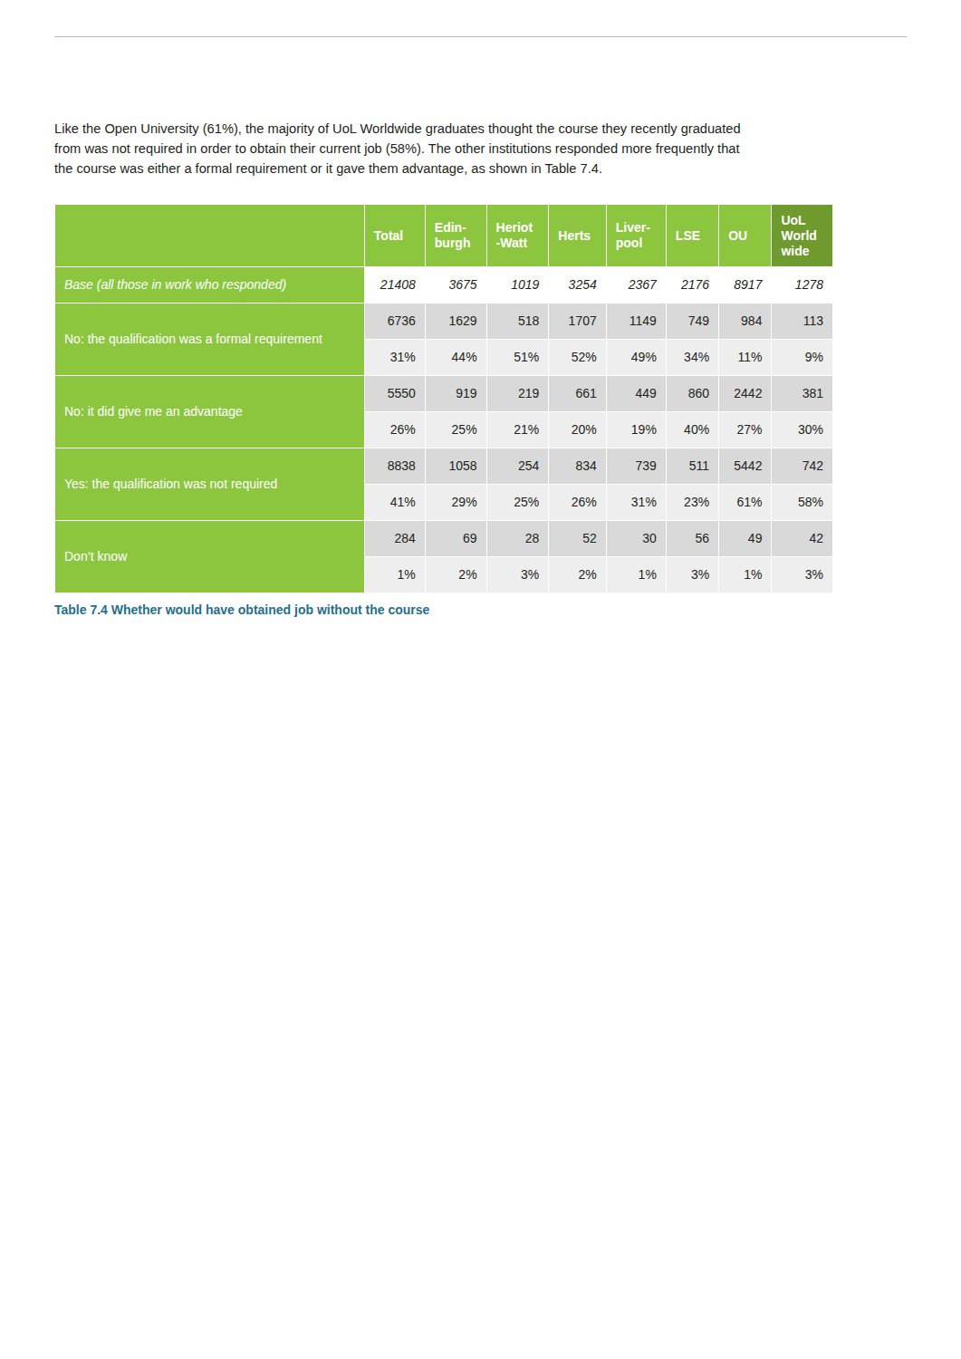Like the Open University (61%), the majority of UoL Worldwide graduates thought the course they recently graduated from was not required in order to obtain their current job (58%). The other institutions responded more frequently that the course was either a formal requirement or it gave them advantage, as shown in Table 7.4.
Table 7.4 Whether would have obtained job without the course
| | Total | Edin- burgh | Heriot -Watt | Herts | Liver- pool | LSE | OU | UoL World wide |
| --- | --- | --- | --- | --- | --- | --- | --- | --- |
| Base (all those in work who responded) | 21408 | 3675 | 1019 | 3254 | 2367 | 2176 | 8917 | 1278 |
| No: the qualification was a formal requirement | 6736 | 1629 | 518 | 1707 | 1149 | 749 | 984 | 113 |
| 31% | 44% | 51% | 52% | 49% | 34% | 11% | 9% |
| No: it did give me an advantage | 5550 | 919 | 219 | 661 | 449 | 860 | 2442 | 381 |
| 26% | 25% | 21% | 20% | 19% | 40% | 27% | 30% |
| Yes: the qualification was not required | 8838 | 1058 | 254 | 834 | 739 | 511 | 5442 | 742 |
| 41% | 29% | 25% | 26% | 31% | 23% | 61% | 58% |
| Don’t know | 284 | 69 | 28 | 52 | 30 | 56 | 49 | 42 |
| 1% | 2% | 3% | 2% | 1% | 3% | 1% | 3% |